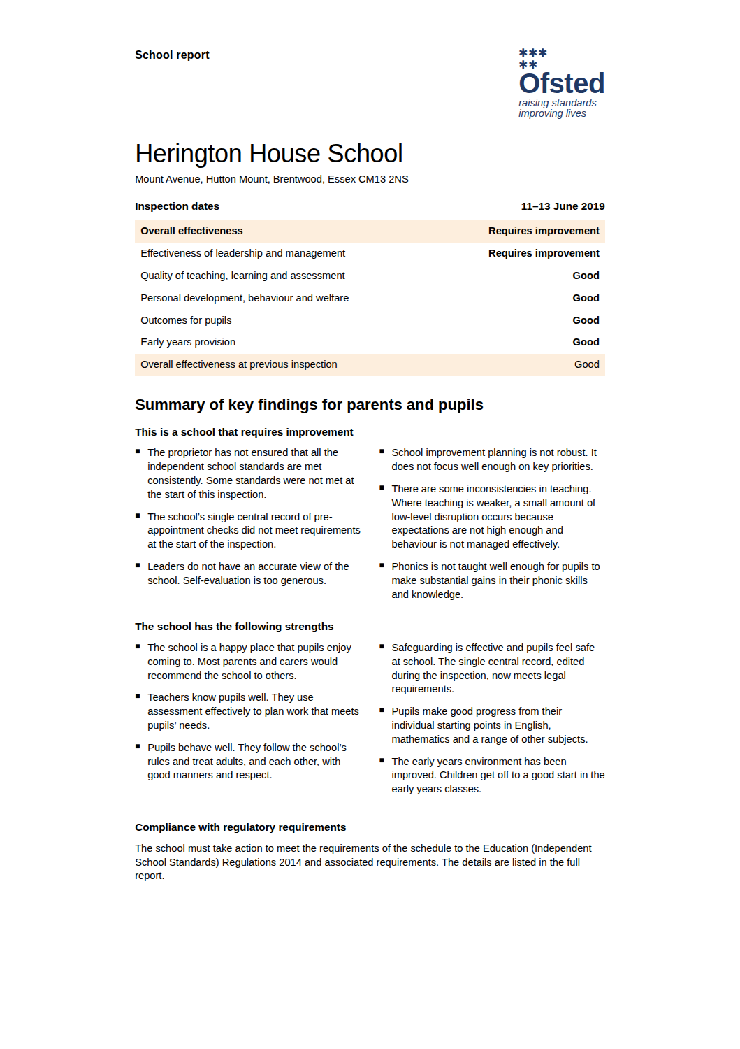School report
✱✱✱
✱✱
Ofsted
raising standards
improving lives
Herington House School
Mount Avenue, Hutton Mount, Brentwood, Essex CM13 2NS
Inspection dates 11–13 June 2019
| Overall effectiveness | Requires improvement |
| Effectiveness of leadership and management | Requires improvement |
| Quality of teaching, learning and assessment | Good |
| Personal development, behaviour and welfare | Good |
| Outcomes for pupils | Good |
| Early years provision | Good |
| Overall effectiveness at previous inspection | Good |
Summary of key findings for parents and pupils
This is a school that requires improvement
The proprietor has not ensured that all the independent school standards are met consistently. Some standards were not met at the start of this inspection.
The school’s single central record of pre-appointment checks did not meet requirements at the start of the inspection.
Leaders do not have an accurate view of the school. Self-evaluation is too generous.
School improvement planning is not robust. It does not focus well enough on key priorities.
There are some inconsistencies in teaching. Where teaching is weaker, a small amount of low-level disruption occurs because expectations are not high enough and behaviour is not managed effectively.
Phonics is not taught well enough for pupils to make substantial gains in their phonic skills and knowledge.
The school has the following strengths
The school is a happy place that pupils enjoy coming to. Most parents and carers would recommend the school to others.
Teachers know pupils well. They use assessment effectively to plan work that meets pupils’ needs.
Pupils behave well. They follow the school’s rules and treat adults, and each other, with good manners and respect.
Safeguarding is effective and pupils feel safe at school. The single central record, edited during the inspection, now meets legal requirements.
Pupils make good progress from their individual starting points in English, mathematics and a range of other subjects.
The early years environment has been improved. Children get off to a good start in the early years classes.
Compliance with regulatory requirements
The school must take action to meet the requirements of the schedule to the Education (Independent School Standards) Regulations 2014 and associated requirements. The details are listed in the full report.